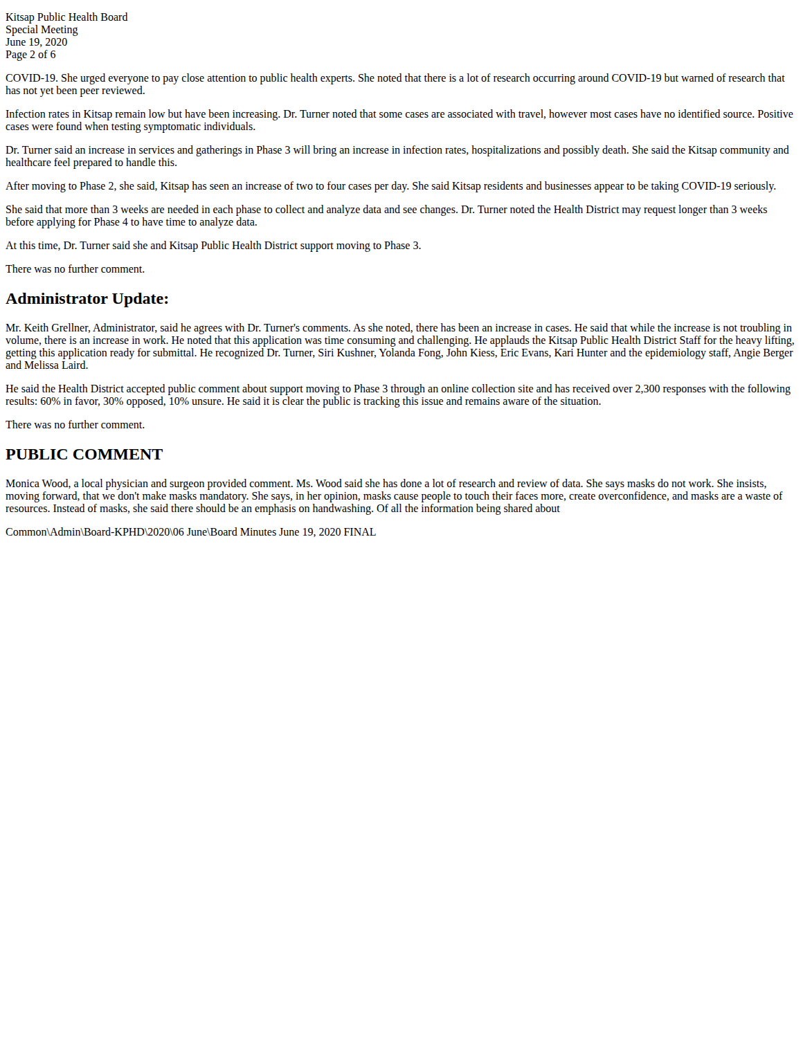Kitsap Public Health Board
Special Meeting
June 19, 2020
Page 2 of 6
COVID-19. She urged everyone to pay close attention to public health experts. She noted that there is a lot of research occurring around COVID-19 but warned of research that has not yet been peer reviewed.
Infection rates in Kitsap remain low but have been increasing. Dr. Turner noted that some cases are associated with travel, however most cases have no identified source. Positive cases were found when testing symptomatic individuals.
Dr. Turner said an increase in services and gatherings in Phase 3 will bring an increase in infection rates, hospitalizations and possibly death. She said the Kitsap community and healthcare feel prepared to handle this.
After moving to Phase 2, she said, Kitsap has seen an increase of two to four cases per day. She said Kitsap residents and businesses appear to be taking COVID-19 seriously.
She said that more than 3 weeks are needed in each phase to collect and analyze data and see changes. Dr. Turner noted the Health District may request longer than 3 weeks before applying for Phase 4 to have time to analyze data.
At this time, Dr. Turner said she and Kitsap Public Health District support moving to Phase 3.
There was no further comment.
Administrator Update:
Mr. Keith Grellner, Administrator, said he agrees with Dr. Turner's comments. As she noted, there has been an increase in cases. He said that while the increase is not troubling in volume, there is an increase in work. He noted that this application was time consuming and challenging. He applauds the Kitsap Public Health District Staff for the heavy lifting, getting this application ready for submittal. He recognized Dr. Turner, Siri Kushner, Yolanda Fong, John Kiess, Eric Evans, Kari Hunter and the epidemiology staff, Angie Berger and Melissa Laird.
He said the Health District accepted public comment about support moving to Phase 3 through an online collection site and has received over 2,300 responses with the following results: 60% in favor, 30% opposed, 10% unsure. He said it is clear the public is tracking this issue and remains aware of the situation.
There was no further comment.
PUBLIC COMMENT
Monica Wood, a local physician and surgeon provided comment. Ms. Wood said she has done a lot of research and review of data. She says masks do not work. She insists, moving forward, that we don't make masks mandatory. She says, in her opinion, masks cause people to touch their faces more, create overconfidence, and masks are a waste of resources. Instead of masks, she said there should be an emphasis on handwashing. Of all the information being shared about
Common\Admin\Board-KPHD\2020\06 June\Board Minutes June 19, 2020 FINAL